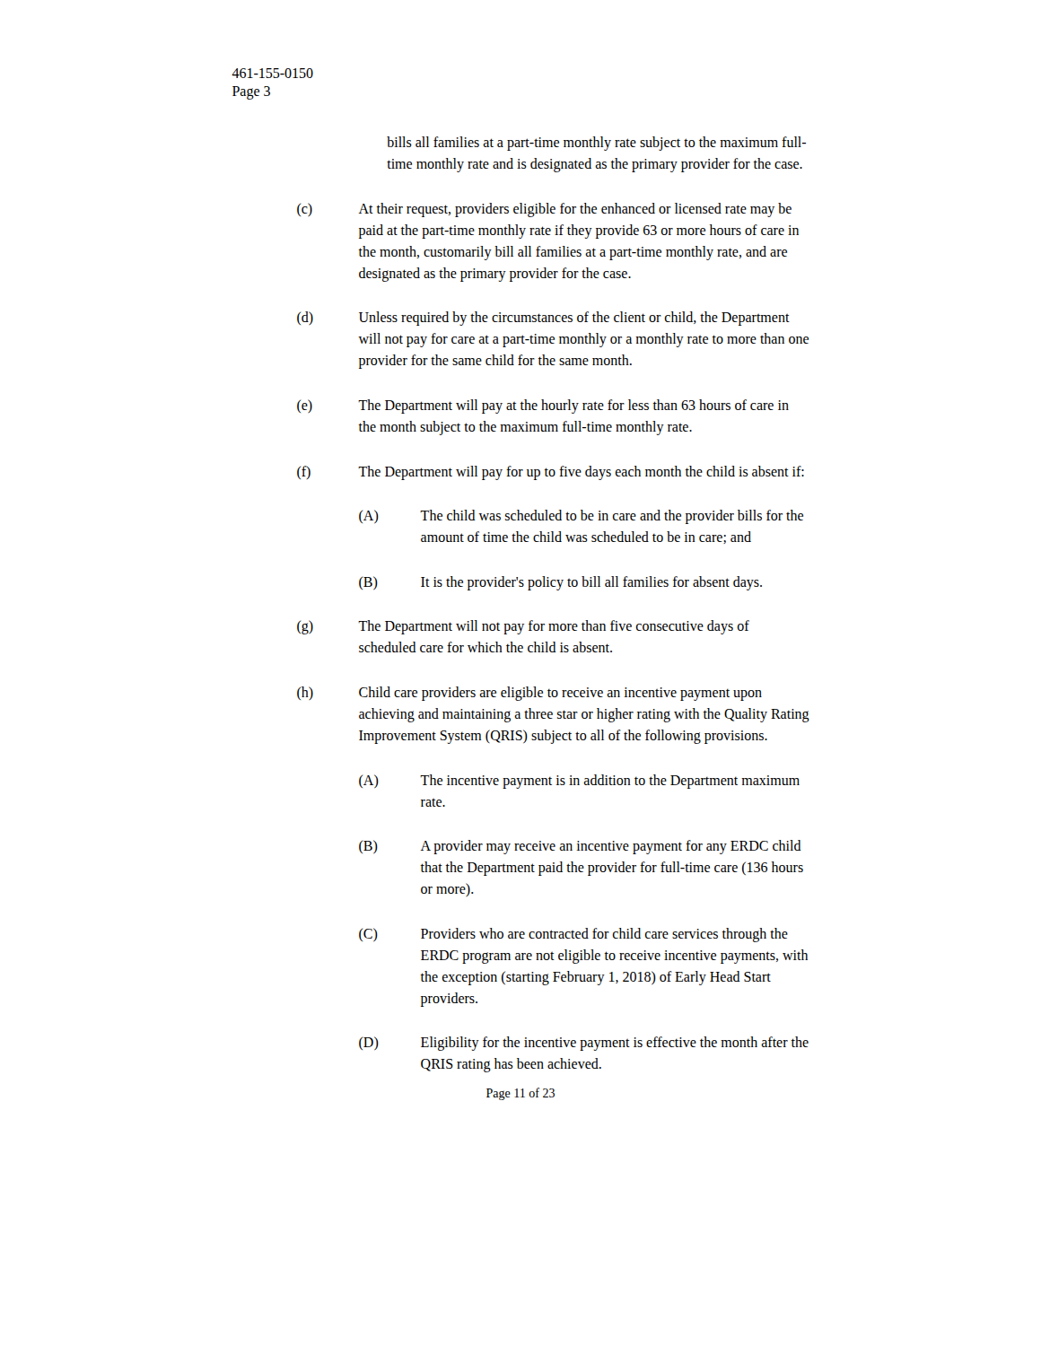461-155-0150
Page 3
bills all families at a part-time monthly rate subject to the maximum full-time monthly rate and is designated as the primary provider for the case.
(c)
At their request, providers eligible for the enhanced or licensed rate may be paid at the part-time monthly rate if they provide 63 or more hours of care in the month, customarily bill all families at a part-time monthly rate, and are designated as the primary provider for the case.
(d)
Unless required by the circumstances of the client or child, the Department will not pay for care at a part-time monthly or a monthly rate to more than one provider for the same child for the same month.
(e)
The Department will pay at the hourly rate for less than 63 hours of care in the month subject to the maximum full-time monthly rate.
(f)
The Department will pay for up to five days each month the child is absent if:
(A)
The child was scheduled to be in care and the provider bills for the amount of time the child was scheduled to be in care; and
(B)
It is the provider's policy to bill all families for absent days.
(g)
The Department will not pay for more than five consecutive days of scheduled care for which the child is absent.
(h)
Child care providers are eligible to receive an incentive payment upon achieving and maintaining a three star or higher rating with the Quality Rating Improvement System (QRIS) subject to all of the following provisions.
(A)
The incentive payment is in addition to the Department maximum rate.
(B)
A provider may receive an incentive payment for any ERDC child that the Department paid the provider for full-time care (136 hours or more).
(C)
Providers who are contracted for child care services through the ERDC program are not eligible to receive incentive payments, with the exception (starting February 1, 2018) of Early Head Start providers.
(D)
Eligibility for the incentive payment is effective the month after the QRIS rating has been achieved.
Page 11 of 23